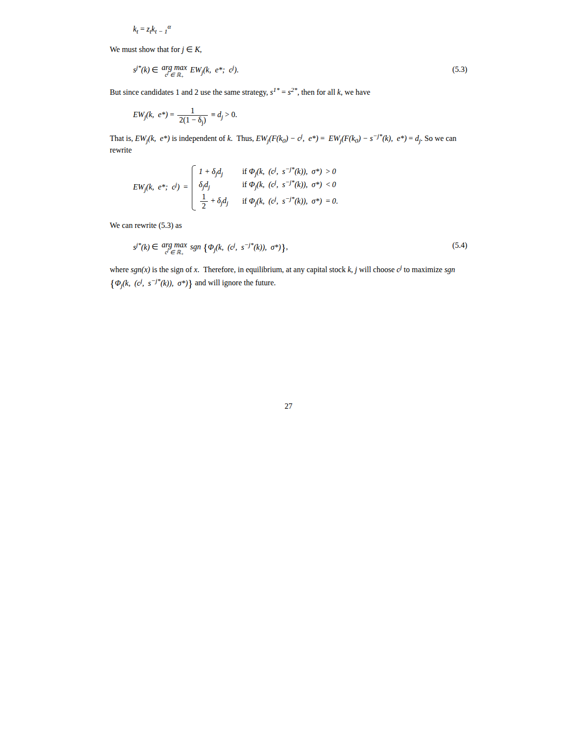kt = ztkt − 1α
We must show that for j ∈ K,
(5.3) sj*(k) ∈ arg max cj ∈ ℝ+ EWj(k, e*; cj).
But since candidates 1 and 2 use the same strategy, s1* = s2*, then for all k, we have
EWj(k, e*) = 1 2(1 − δj) ≡ dj > 0.
That is, EWj(k, e*) is independent of k. Thus, EWj(F(k0) − cj, e*) = EWj(F(k0) − s−j*(k), e*) = dj. So we can rewrite
EWj(k, e*; cj) =
| 1 + δ j d j | if Φ j (k, (c j , s −j* (k)), σ*) > 0 |
| δ j d j | if Φ j (k, (c j , s −j* (k)), σ*) < 0 |
| 1 2 + δ j d j | if Φ j (k, (c j , s −j* (k)), σ*) = 0 . |
We can rewrite (5.3) as
(5.4) sj*(k) ∈ arg max cj ∈ ℝ+ sgn {Φj(k, (cj, s−j*(k)), σ*)},
where sgn(x) is the sign of x. Therefore, in equilibrium, at any capital stock k, j will choose cj to maximize sgn {Φj(k, (cj, s−j*(k)), σ*)} and will ignore the future.
27